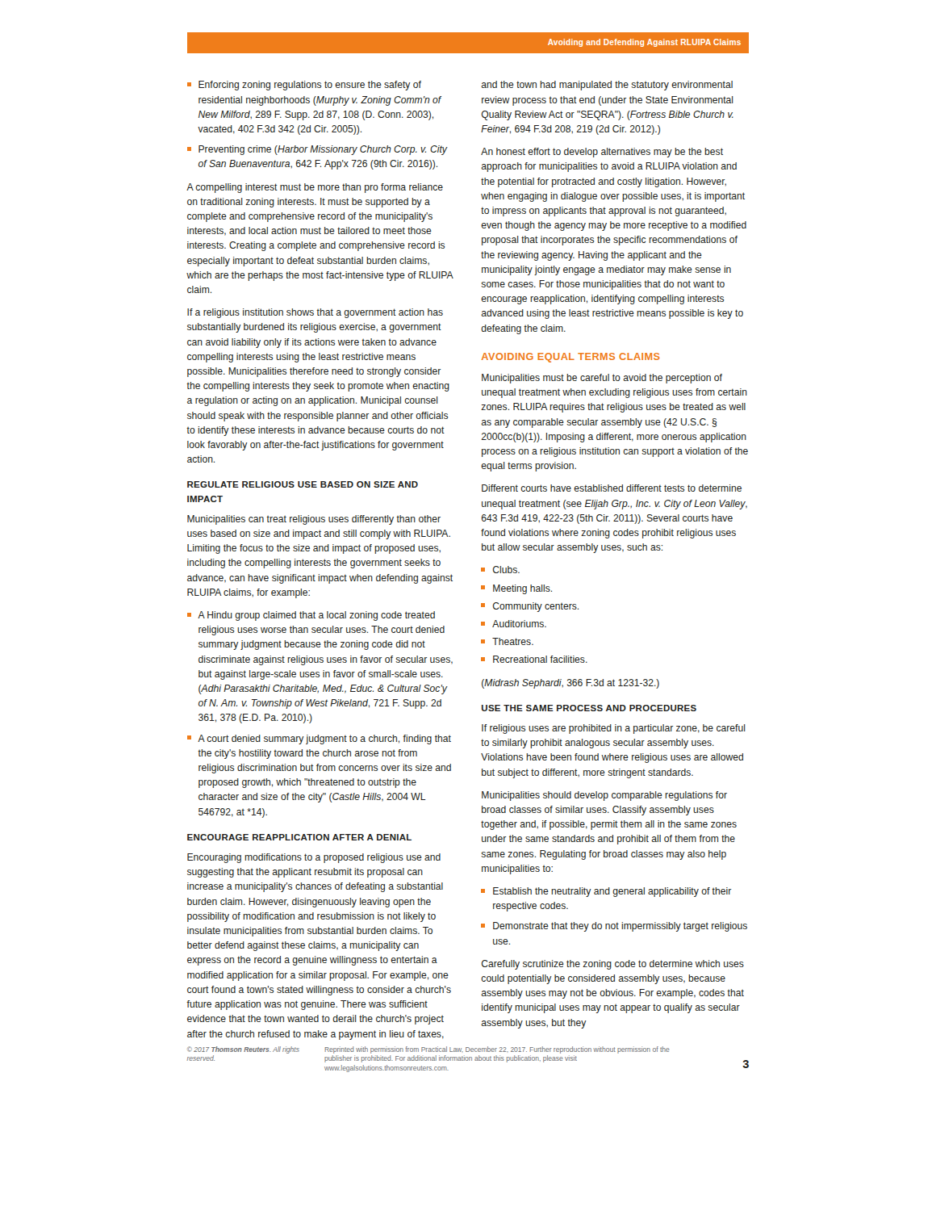Avoiding and Defending Against RLUIPA Claims
Enforcing zoning regulations to ensure the safety of residential neighborhoods (Murphy v. Zoning Comm'n of New Milford, 289 F. Supp. 2d 87, 108 (D. Conn. 2003), vacated, 402 F.3d 342 (2d Cir. 2005)).
Preventing crime (Harbor Missionary Church Corp. v. City of San Buenaventura, 642 F. App'x 726 (9th Cir. 2016)).
A compelling interest must be more than pro forma reliance on traditional zoning interests. It must be supported by a complete and comprehensive record of the municipality's interests, and local action must be tailored to meet those interests. Creating a complete and comprehensive record is especially important to defeat substantial burden claims, which are the perhaps the most fact-intensive type of RLUIPA claim.
If a religious institution shows that a government action has substantially burdened its religious exercise, a government can avoid liability only if its actions were taken to advance compelling interests using the least restrictive means possible. Municipalities therefore need to strongly consider the compelling interests they seek to promote when enacting a regulation or acting on an application. Municipal counsel should speak with the responsible planner and other officials to identify these interests in advance because courts do not look favorably on after-the-fact justifications for government action.
Regulate Religious Use Based on Size and Impact
Municipalities can treat religious uses differently than other uses based on size and impact and still comply with RLUIPA. Limiting the focus to the size and impact of proposed uses, including the compelling interests the government seeks to advance, can have significant impact when defending against RLUIPA claims, for example:
A Hindu group claimed that a local zoning code treated religious uses worse than secular uses. The court denied summary judgment because the zoning code did not discriminate against religious uses in favor of secular uses, but against large-scale uses in favor of small-scale uses. (Adhi Parasakthi Charitable, Med., Educ. & Cultural Soc'y of N. Am. v. Township of West Pikeland, 721 F. Supp. 2d 361, 378 (E.D. Pa. 2010).)
A court denied summary judgment to a church, finding that the city's hostility toward the church arose not from religious discrimination but from concerns over its size and proposed growth, which "threatened to outstrip the character and size of the city" (Castle Hills, 2004 WL 546792, at *14).
Encourage Reapplication After a Denial
Encouraging modifications to a proposed religious use and suggesting that the applicant resubmit its proposal can increase a municipality's chances of defeating a substantial burden claim. However, disingenuously leaving open the possibility of modification and resubmission is not likely to insulate municipalities from substantial burden claims. To better defend against these claims, a municipality can express on the record a genuine willingness to entertain a modified application for a similar proposal. For example, one court found a town's stated willingness to consider a church's future application was not genuine. There was sufficient evidence that the town wanted to derail the church's project after the church refused to make a payment in lieu of taxes, and the town had manipulated the statutory environmental review process to that end (under the State Environmental Quality Review Act or "SEQRA"). (Fortress Bible Church v. Feiner, 694 F.3d 208, 219 (2d Cir. 2012).)
An honest effort to develop alternatives may be the best approach for municipalities to avoid a RLUIPA violation and the potential for protracted and costly litigation. However, when engaging in dialogue over possible uses, it is important to impress on applicants that approval is not guaranteed, even though the agency may be more receptive to a modified proposal that incorporates the specific recommendations of the reviewing agency. Having the applicant and the municipality jointly engage a mediator may make sense in some cases. For those municipalities that do not want to encourage reapplication, identifying compelling interests advanced using the least restrictive means possible is key to defeating the claim.
Avoiding Equal Terms Claims
Municipalities must be careful to avoid the perception of unequal treatment when excluding religious uses from certain zones. RLUIPA requires that religious uses be treated as well as any comparable secular assembly use (42 U.S.C. § 2000cc(b)(1)). Imposing a different, more onerous application process on a religious institution can support a violation of the equal terms provision.
Different courts have established different tests to determine unequal treatment (see Elijah Grp., Inc. v. City of Leon Valley, 643 F.3d 419, 422-23 (5th Cir. 2011)). Several courts have found violations where zoning codes prohibit religious uses but allow secular assembly uses, such as:
Clubs.
Meeting halls.
Community centers.
Auditoriums.
Theatres.
Recreational facilities.
(Midrash Sephardi, 366 F.3d at 1231-32.)
Use the Same Process and Procedures
If religious uses are prohibited in a particular zone, be careful to similarly prohibit analogous secular assembly uses. Violations have been found where religious uses are allowed but subject to different, more stringent standards.
Municipalities should develop comparable regulations for broad classes of similar uses. Classify assembly uses together and, if possible, permit them all in the same zones under the same standards and prohibit all of them from the same zones. Regulating for broad classes may also help municipalities to:
Establish the neutrality and general applicability of their respective codes.
Demonstrate that they do not impermissibly target religious use.
Carefully scrutinize the zoning code to determine which uses could potentially be considered assembly uses, because assembly uses may not be obvious. For example, codes that identify municipal uses may not appear to qualify as secular assembly uses, but they
© 2017 Thomson Reuters. All rights reserved. Reprinted with permission from Practical Law, December 22, 2017. Further reproduction without permission of the publisher is prohibited. For additional information about this publication, please visit www.legalsolutions.thomsonreuters.com. 3